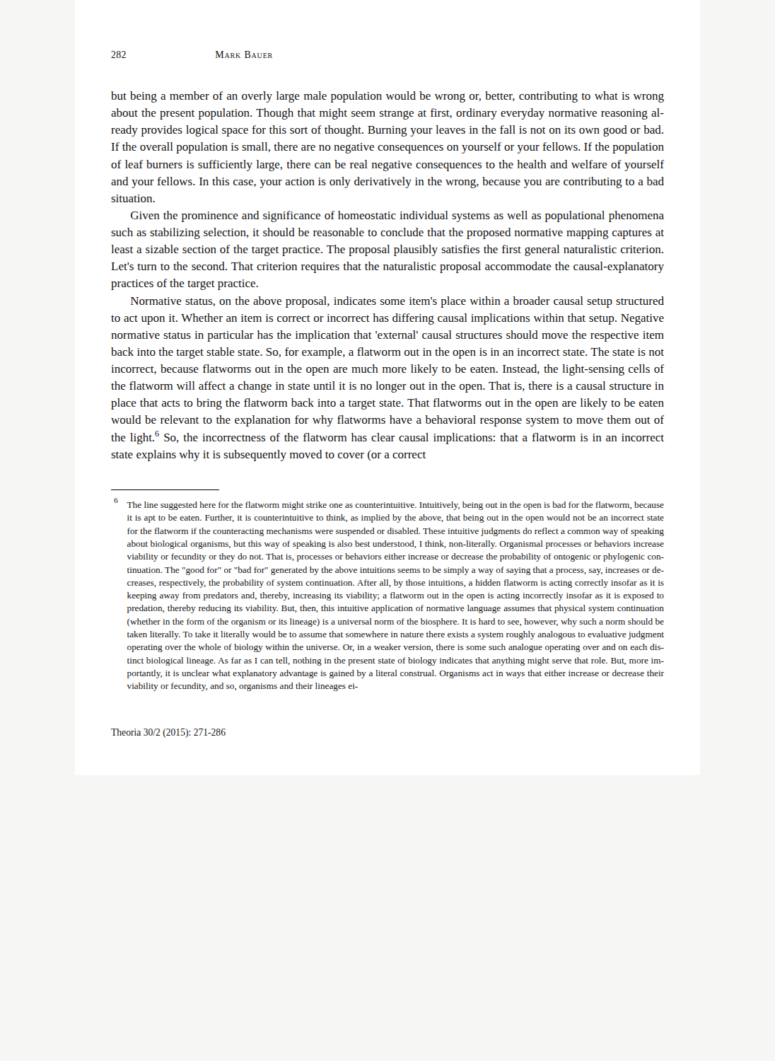282 Mark Bauer
but being a member of an overly large male population would be wrong or, better, contributing to what is wrong about the present population. Though that might seem strange at first, ordinary everyday normative reasoning already provides logical space for this sort of thought. Burning your leaves in the fall is not on its own good or bad. If the overall population is small, there are no negative consequences on yourself or your fellows. If the population of leaf burners is sufficiently large, there can be real negative consequences to the health and welfare of yourself and your fellows. In this case, your action is only derivatively in the wrong, because you are contributing to a bad situation.
Given the prominence and significance of homeostatic individual systems as well as populational phenomena such as stabilizing selection, it should be reasonable to conclude that the proposed normative mapping captures at least a sizable section of the target practice. The proposal plausibly satisfies the first general naturalistic criterion. Let's turn to the second. That criterion requires that the naturalistic proposal accommodate the causal-explanatory practices of the target practice.
Normative status, on the above proposal, indicates some item's place within a broader causal setup structured to act upon it. Whether an item is correct or incorrect has differing causal implications within that setup. Negative normative status in particular has the implication that 'external' causal structures should move the respective item back into the target stable state. So, for example, a flatworm out in the open is in an incorrect state. The state is not incorrect, because flatworms out in the open are much more likely to be eaten. Instead, the light-sensing cells of the flatworm will affect a change in state until it is no longer out in the open. That is, there is a causal structure in place that acts to bring the flatworm back into a target state. That flatworms out in the open are likely to be eaten would be relevant to the explanation for why flatworms have a behavioral response system to move them out of the light.6 So, the incorrectness of the flatworm has clear causal implications: that a flatworm is in an incorrect state explains why it is subsequently moved to cover (or a correct
6 The line suggested here for the flatworm might strike one as counterintuitive. Intuitively, being out in the open is bad for the flatworm, because it is apt to be eaten. Further, it is counterintuitive to think, as implied by the above, that being out in the open would not be an incorrect state for the flatworm if the counteracting mechanisms were suspended or disabled. These intuitive judgments do reflect a common way of speaking about biological organisms, but this way of speaking is also best understood, I think, non-literally. Organismal processes or behaviors increase viability or fecundity or they do not. That is, processes or behaviors either increase or decrease the probability of ontogenic or phylogenic continuation. The "good for" or "bad for" generated by the above intuitions seems to be simply a way of saying that a process, say, increases or decreases, respectively, the probability of system continuation. After all, by those intuitions, a hidden flatworm is acting correctly insofar as it is keeping away from predators and, thereby, increasing its viability; a flatworm out in the open is acting incorrectly insofar as it is exposed to predation, thereby reducing its viability. But, then, this intuitive application of normative language assumes that physical system continuation (whether in the form of the organism or its lineage) is a universal norm of the biosphere. It is hard to see, however, why such a norm should be taken literally. To take it literally would be to assume that somewhere in nature there exists a system roughly analogous to evaluative judgment operating over the whole of biology within the universe. Or, in a weaker version, there is some such analogue operating over and on each distinct biological lineage. As far as I can tell, nothing in the present state of biology indicates that anything might serve that role. But, more importantly, it is unclear what explanatory advantage is gained by a literal construal. Organisms act in ways that either increase or decrease their viability or fecundity, and so, organisms and their lineages ei-
Theoria 30/2 (2015): 271-286